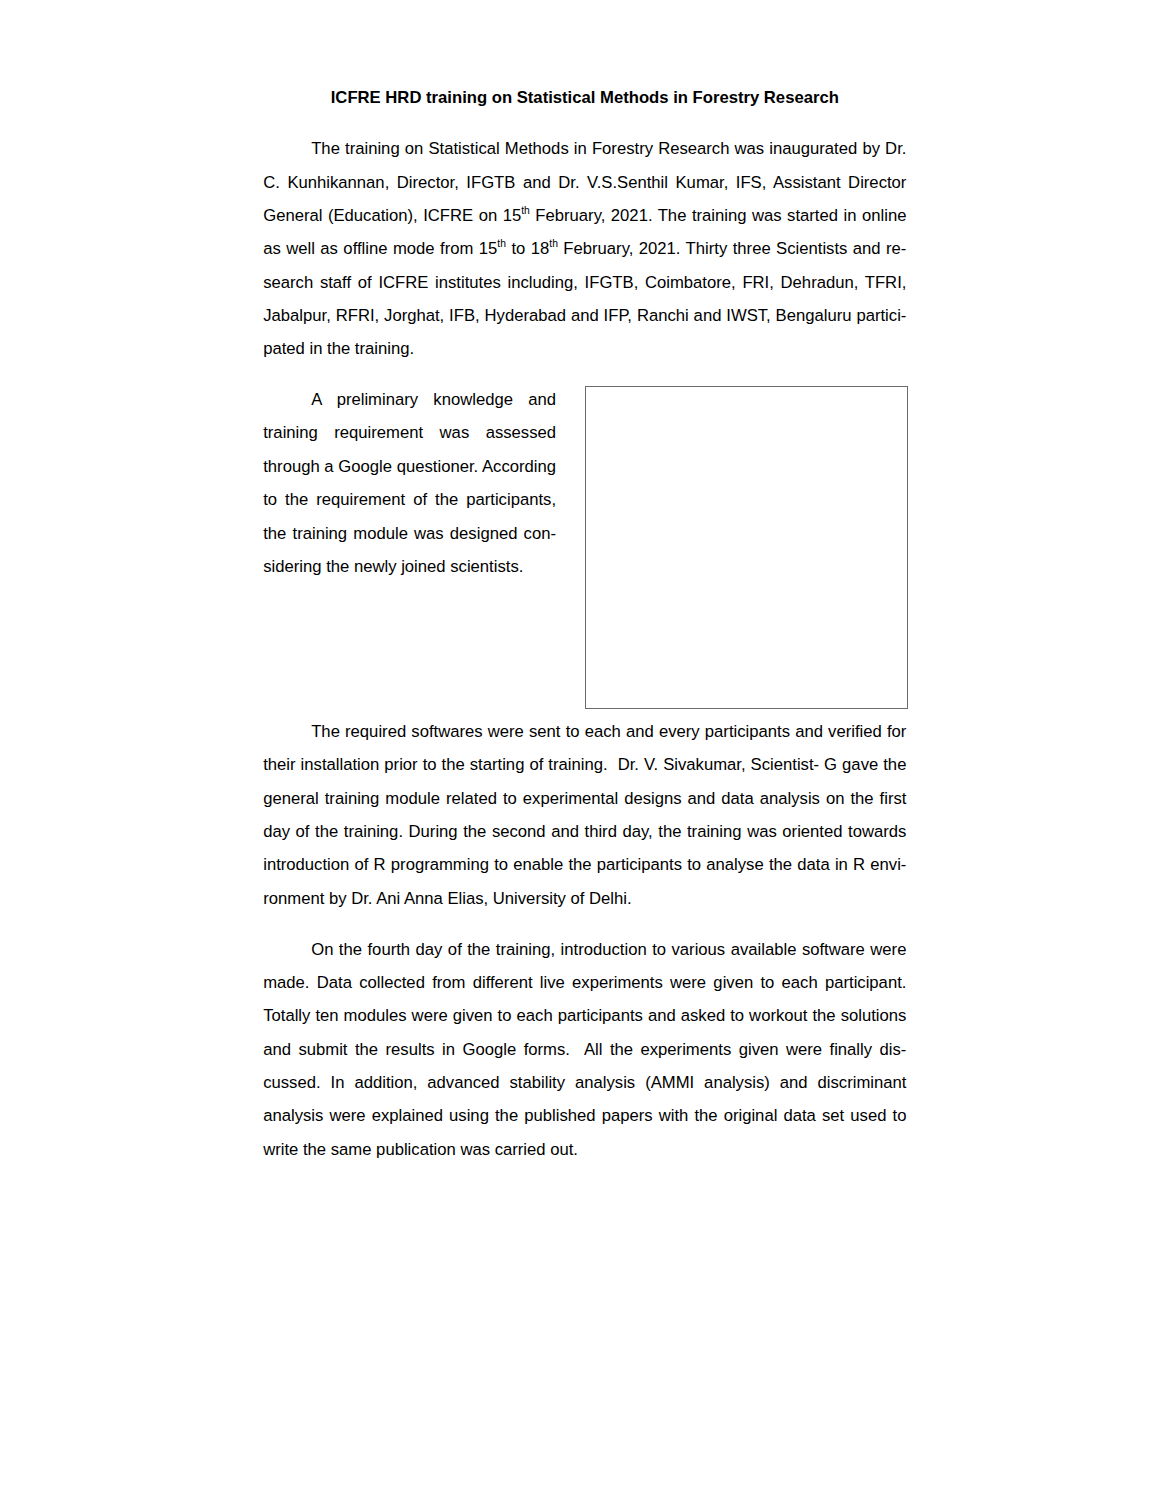ICFRE HRD training on Statistical Methods in Forestry Research
The training on Statistical Methods in Forestry Research was inaugurated by Dr. C. Kunhikannan, Director, IFGTB and Dr. V.S.Senthil Kumar, IFS, Assistant Director General (Education), ICFRE on 15th February, 2021. The training was started in online as well as offline mode from 15th to 18th February, 2021. Thirty three Scientists and research staff of ICFRE institutes including, IFGTB, Coimbatore, FRI, Dehradun, TFRI, Jabalpur, RFRI, Jorghat, IFB, Hyderabad and IFP, Ranchi and IWST, Bengaluru participated in the training.
A preliminary knowledge and training requirement was assessed through a Google questioner. According to the requirement of the participants, the training module was designed considering the newly joined scientists.
The required softwares were sent to each and every participants and verified for their installation prior to the starting of training. Dr. V. Sivakumar, Scientist- G gave the general training module related to experimental designs and data analysis on the first day of the training. During the second and third day, the training was oriented towards introduction of R programming to enable the participants to analyse the data in R environment by Dr. Ani Anna Elias, University of Delhi.
On the fourth day of the training, introduction to various available software were made. Data collected from different live experiments were given to each participant. Totally ten modules were given to each participants and asked to workout the solutions and submit the results in Google forms. All the experiments given were finally discussed. In addition, advanced stability analysis (AMMI analysis) and discriminant analysis were explained using the published papers with the original data set used to write the same publication was carried out.